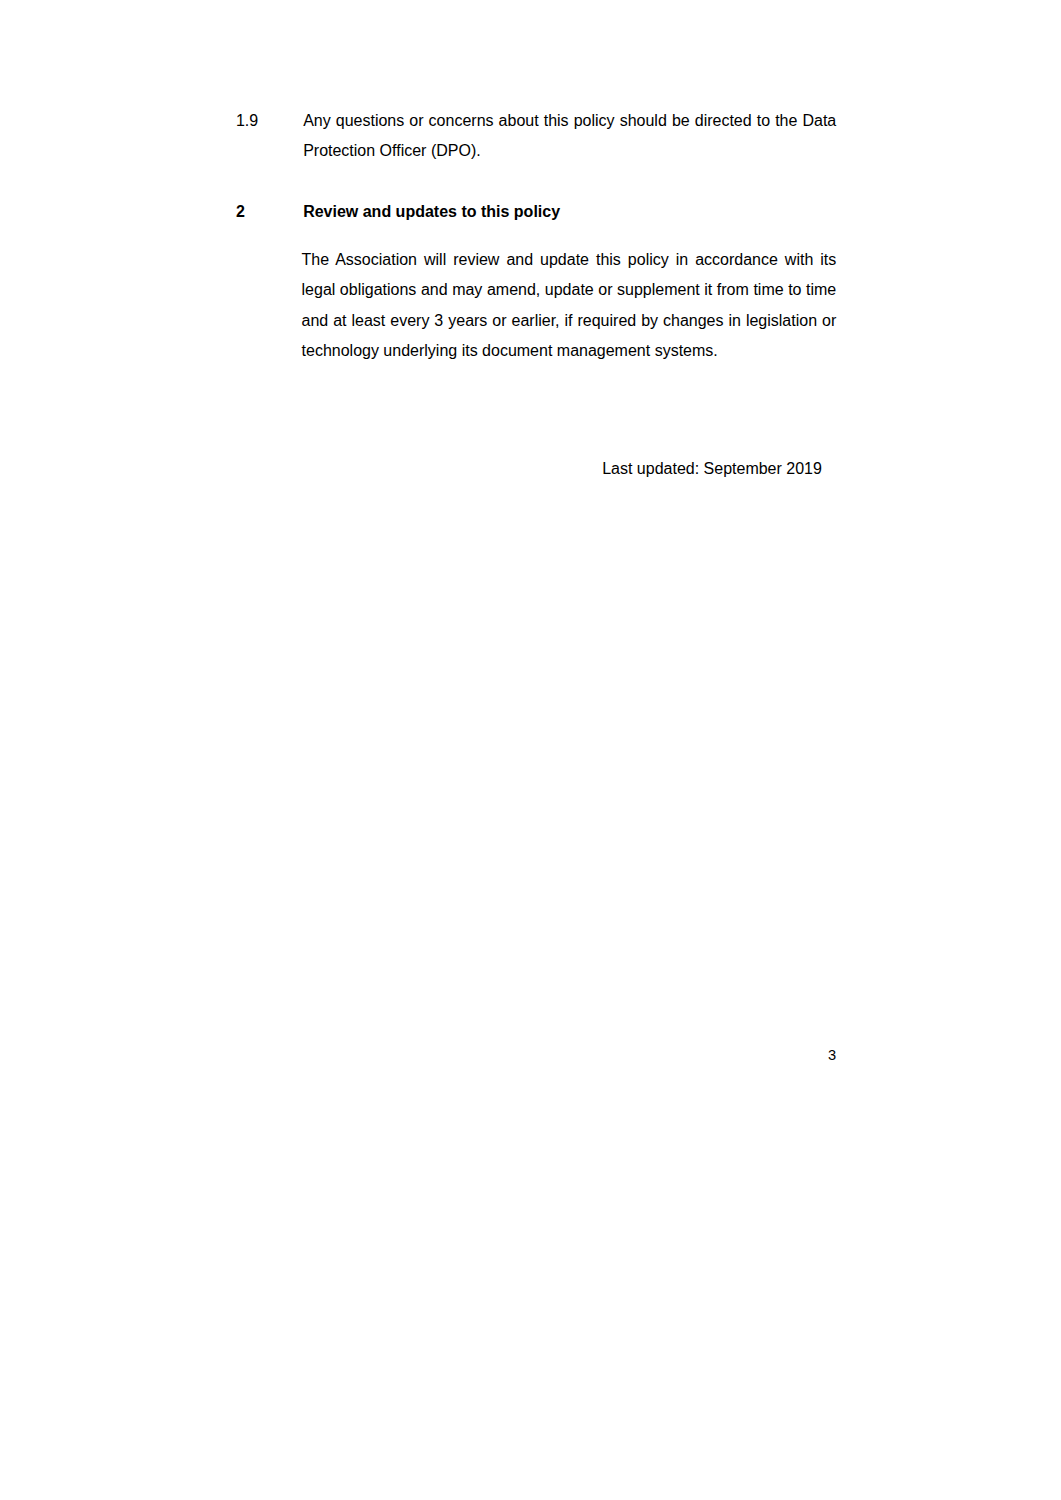1.9
Any questions or concerns about this policy should be directed to the Data Protection Officer (DPO).
2
Review and updates to this policy
The Association will review and update this policy in accordance with its legal obligations and may amend, update or supplement it from time to time and at least every 3 years or earlier, if required by changes in legislation or technology underlying its document management systems.
Last updated: September 2019
3